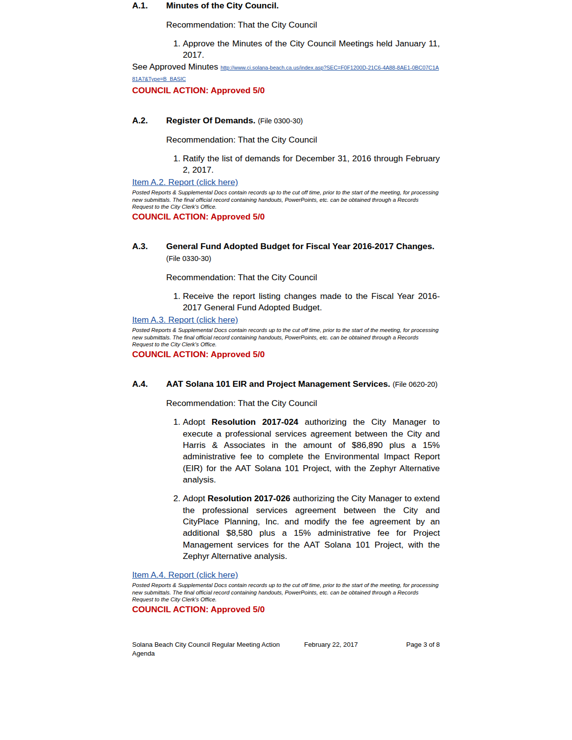A.1. Minutes of the City Council.
Recommendation: That the City Council
Approve the Minutes of the City Council Meetings held January 11, 2017.
See Approved Minutes http://www.ci.solana-beach.ca.us/index.asp?SEC=F0F1200D-21C6-4A88-8AE1-0BC07C1A81A7&Type=B_BASIC
COUNCIL ACTION: Approved 5/0
A.2. Register Of Demands. (File 0300-30)
Recommendation: That the City Council
Ratify the list of demands for December 31, 2016 through February 2, 2017.
Item A.2. Report (click here)
Posted Reports & Supplemental Docs contain records up to the cut off time, prior to the start of the meeting, for processing new submittals. The final official record containing handouts, PowerPoints, etc. can be obtained through a Records Request to the City Clerk's Office.
COUNCIL ACTION: Approved 5/0
A.3. General Fund Adopted Budget for Fiscal Year 2016-2017 Changes. (File 0330-30)
Recommendation: That the City Council
Receive the report listing changes made to the Fiscal Year 2016-2017 General Fund Adopted Budget.
Item A.3. Report (click here)
Posted Reports & Supplemental Docs contain records up to the cut off time, prior to the start of the meeting, for processing new submittals. The final official record containing handouts, PowerPoints, etc. can be obtained through a Records Request to the City Clerk's Office.
COUNCIL ACTION: Approved 5/0
A.4. AAT Solana 101 EIR and Project Management Services. (File 0620-20)
Recommendation: That the City Council
Adopt Resolution 2017-024 authorizing the City Manager to execute a professional services agreement between the City and Harris & Associates in the amount of $86,890 plus a 15% administrative fee to complete the Environmental Impact Report (EIR) for the AAT Solana 101 Project, with the Zephyr Alternative analysis.
Adopt Resolution 2017-026 authorizing the City Manager to extend the professional services agreement between the City and CityPlace Planning, Inc. and modify the fee agreement by an additional $8,580 plus a 15% administrative fee for Project Management services for the AAT Solana 101 Project, with the Zephyr Alternative analysis.
Item A.4. Report (click here)
Posted Reports & Supplemental Docs contain records up to the cut off time, prior to the start of the meeting, for processing new submittals. The final official record containing handouts, PowerPoints, etc. can be obtained through a Records Request to the City Clerk's Office.
COUNCIL ACTION: Approved 5/0
Solana Beach City Council Regular Meeting Action Agenda
February 22, 2017
Page 3 of 8